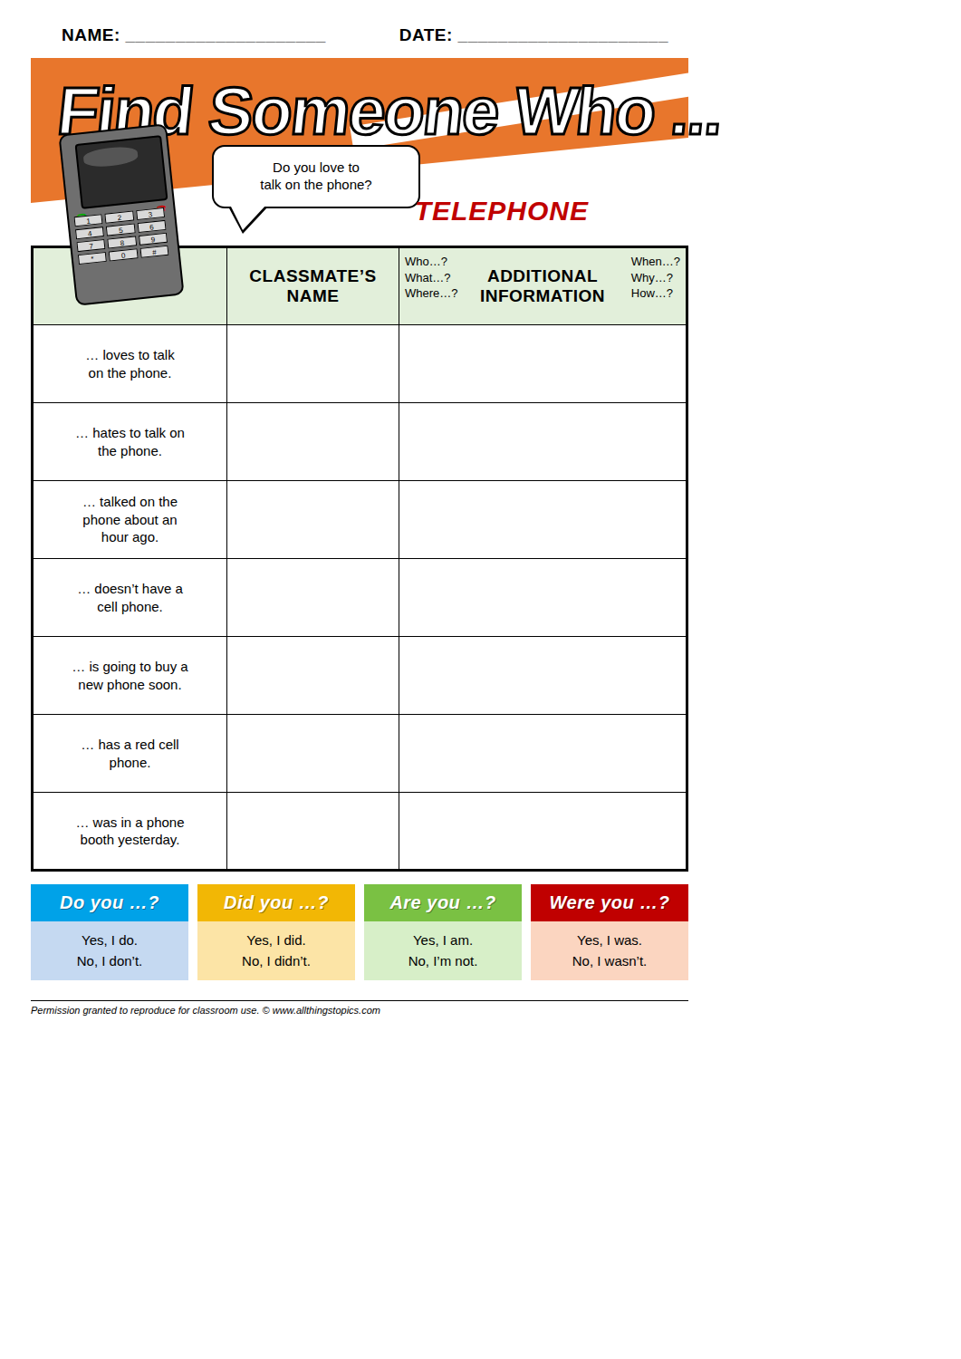NAME: ____________________ DATE: _____________________
Find Someone Who ...
☎☎
1
2
3
4
5
6
7
8
9
*
0
#
Do you love to
talk on the phone?
TELEPHONE
| | CLASSMATE’S NAME | Who…? What…? Where…? ADDITIONAL INFORMATION When…? Why…? How…? |
| --- | --- | --- |
| … loves to talk on the phone. | | |
| … hates to talk on the phone. | | |
| … talked on the phone about an hour ago. | | |
| … doesn’t have a cell phone. | | |
| … is going to buy a new phone soon. | | |
| … has a red cell phone. | | |
| … was in a phone booth yesterday. | | |
Do you …?
Yes, I do.
No, I don’t.
Did you …?
Yes, I did.
No, I didn’t.
Are you …?
Yes, I am.
No, I’m not.
Were you …?
Yes, I was.
No, I wasn’t.
Permission granted to reproduce for classroom use. © www.allthingstopics.com